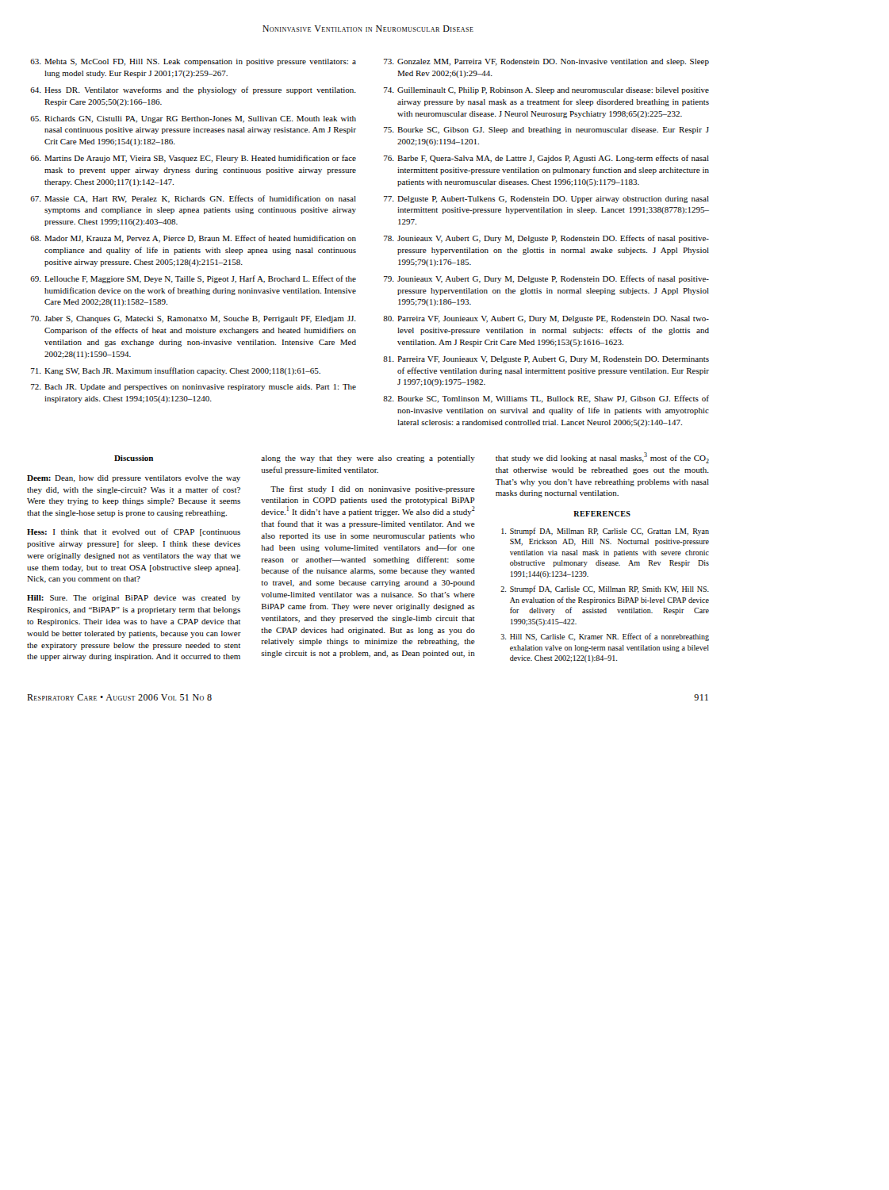Noninvasive Ventilation in Neuromuscular Disease
63. Mehta S, McCool FD, Hill NS. Leak compensation in positive pressure ventilators: a lung model study. Eur Respir J 2001;17(2):259–267.
64. Hess DR. Ventilator waveforms and the physiology of pressure support ventilation. Respir Care 2005;50(2):166–186.
65. Richards GN, Cistulli PA, Ungar RG Berthon-Jones M, Sullivan CE. Mouth leak with nasal continuous positive airway pressure increases nasal airway resistance. Am J Respir Crit Care Med 1996;154(1):182–186.
66. Martins De Araujo MT, Vieira SB, Vasquez EC, Fleury B. Heated humidification or face mask to prevent upper airway dryness during continuous positive airway pressure therapy. Chest 2000;117(1):142–147.
67. Massie CA, Hart RW, Peralez K, Richards GN. Effects of humidification on nasal symptoms and compliance in sleep apnea patients using continuous positive airway pressure. Chest 1999;116(2):403–408.
68. Mador MJ, Krauza M, Pervez A, Pierce D, Braun M. Effect of heated humidification on compliance and quality of life in patients with sleep apnea using nasal continuous positive airway pressure. Chest 2005;128(4):2151–2158.
69. Lellouche F, Maggiore SM, Deye N, Taille S, Pigeot J, Harf A, Brochard L. Effect of the humidification device on the work of breathing during noninvasive ventilation. Intensive Care Med 2002;28(11):1582–1589.
70. Jaber S, Chanques G, Matecki S, Ramonatxo M, Souche B, Perrigault PF, Eledjam JJ. Comparison of the effects of heat and moisture exchangers and heated humidifiers on ventilation and gas exchange during non-invasive ventilation. Intensive Care Med 2002;28(11):1590–1594.
71. Kang SW, Bach JR. Maximum insufflation capacity. Chest 2000;118(1):61–65.
72. Bach JR. Update and perspectives on noninvasive respiratory muscle aids. Part 1: The inspiratory aids. Chest 1994;105(4):1230–1240.
73. Gonzalez MM, Parreira VF, Rodenstein DO. Non-invasive ventilation and sleep. Sleep Med Rev 2002;6(1):29–44.
74. Guilleminault C, Philip P, Robinson A. Sleep and neuromuscular disease: bilevel positive airway pressure by nasal mask as a treatment for sleep disordered breathing in patients with neuromuscular disease. J Neurol Neurosurg Psychiatry 1998;65(2):225–232.
75. Bourke SC, Gibson GJ. Sleep and breathing in neuromuscular disease. Eur Respir J 2002;19(6):1194–1201.
76. Barbe F, Quera-Salva MA, de Lattre J, Gajdos P, Agusti AG. Long-term effects of nasal intermittent positive-pressure ventilation on pulmonary function and sleep architecture in patients with neuromuscular diseases. Chest 1996;110(5):1179–1183.
77. Delguste P, Aubert-Tulkens G, Rodenstein DO. Upper airway obstruction during nasal intermittent positive-pressure hyperventilation in sleep. Lancet 1991;338(8778):1295–1297.
78. Jounieaux V, Aubert G, Dury M, Delguste P, Rodenstein DO. Effects of nasal positive-pressure hyperventilation on the glottis in normal awake subjects. J Appl Physiol 1995;79(1):176–185.
79. Jounieaux V, Aubert G, Dury M, Delguste P, Rodenstein DO. Effects of nasal positive-pressure hyperventilation on the glottis in normal sleeping subjects. J Appl Physiol 1995;79(1):186–193.
80. Parreira VF, Jounieaux V, Aubert G, Dury M, Delguste PE, Rodenstein DO. Nasal two-level positive-pressure ventilation in normal subjects: effects of the glottis and ventilation. Am J Respir Crit Care Med 1996;153(5):1616–1623.
81. Parreira VF, Jounieaux V, Delguste P, Aubert G, Dury M, Rodenstein DO. Determinants of effective ventilation during nasal intermittent positive pressure ventilation. Eur Respir J 1997;10(9):1975–1982.
82. Bourke SC, Tomlinson M, Williams TL, Bullock RE, Shaw PJ, Gibson GJ. Effects of non-invasive ventilation on survival and quality of life in patients with amyotrophic lateral sclerosis: a randomised controlled trial. Lancet Neurol 2006;5(2):140–147.
Discussion
Deem: Dean, how did pressure ventilators evolve the way they did, with the single-circuit? Was it a matter of cost? Were they trying to keep things simple? Because it seems that the single-hose setup is prone to causing rebreathing.
Hess: I think that it evolved out of CPAP [continuous positive airway pressure] for sleep. I think these devices were originally designed not as ventilators the way that we use them today, but to treat OSA [obstructive sleep apnea]. Nick, can you comment on that?
Hill: Sure. The original BiPAP device was created by Respironics, and “BiPAP” is a proprietary term that belongs to Respironics. Their idea was to have a CPAP device that would be better tolerated by patients, because you can lower the expiratory pressure below the pressure needed to stent the upper airway during inspiration. And it occurred to them along the way that they were also creating a potentially useful pressure-limited ventilator.
The first study I did on noninvasive positive-pressure ventilation in COPD patients used the prototypical BiPAP device.1 It didn’t have a patient trigger. We also did a study2 that found that it was a pressure-limited ventilator. And we also reported its use in some neuromuscular patients who had been using volume-limited ventilators and—for one reason or another—wanted something different: some because of the nuisance alarms, some because they wanted to travel, and some because carrying around a 30-pound volume-limited ventilator was a nuisance. So that’s where BiPAP came from. They were never originally designed as ventilators, and they preserved the single-limb circuit that the CPAP devices had originated. But as long as you do relatively simple things to minimize the rebreathing, the single circuit is not a problem, and, as Dean pointed out, in that study we did looking at nasal masks,3 most of the CO2 that otherwise would be rebreathed goes out the mouth. That’s why you don’t have rebreathing problems with nasal masks during nocturnal ventilation.
REFERENCES
1. Strumpf DA, Millman RP, Carlisle CC, Grattan LM, Ryan SM, Erickson AD, Hill NS. Nocturnal positive-pressure ventilation via nasal mask in patients with severe chronic obstructive pulmonary disease. Am Rev Respir Dis 1991;144(6):1234–1239.
2. Strumpf DA, Carlisle CC, Millman RP, Smith KW, Hill NS. An evaluation of the Respironics BiPAP bi-level CPAP device for delivery of assisted ventilation. Respir Care 1990;35(5):415–422.
3. Hill NS, Carlisle C, Kramer NR. Effect of a nonrebreathing exhalation valve on long-term nasal ventilation using a bilevel device. Chest 2002;122(1):84–91.
Respiratory Care • August 2006 Vol 51 No 8
911